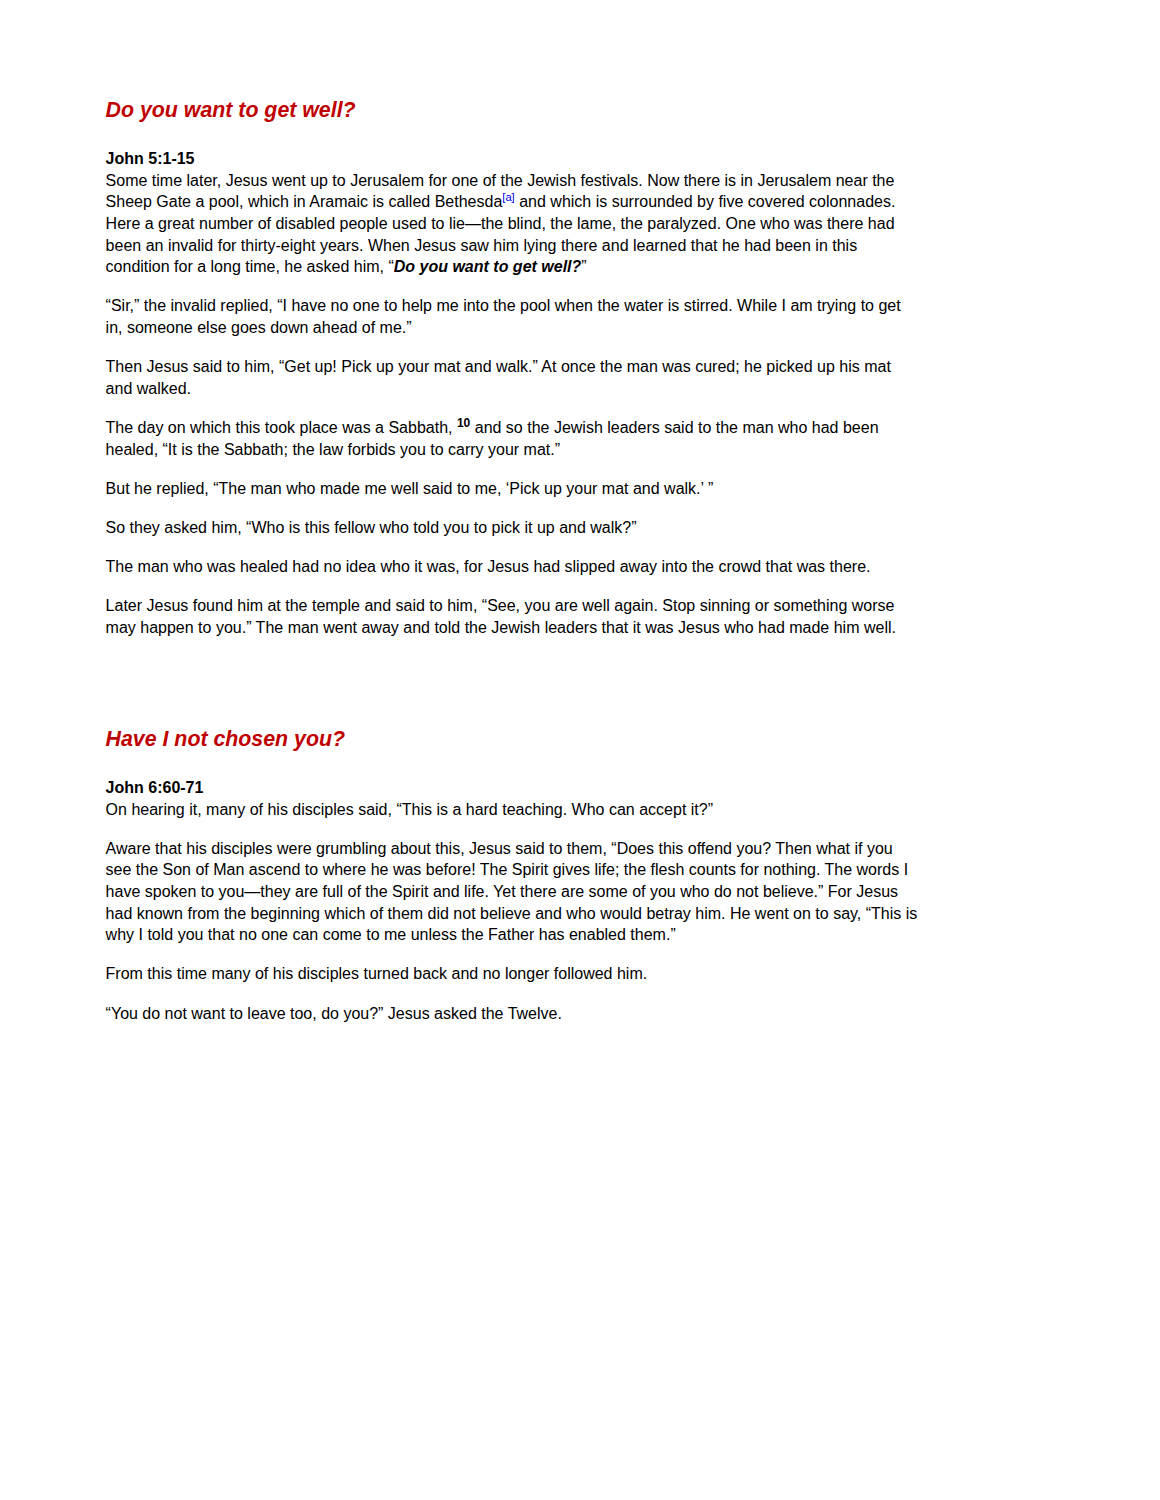Do you want to get well?
John 5:1-15
Some time later, Jesus went up to Jerusalem for one of the Jewish festivals. Now there is in Jerusalem near the Sheep Gate a pool, which in Aramaic is called Bethesda[a] and which is surrounded by five covered colonnades. Here a great number of disabled people used to lie—the blind, the lame, the paralyzed. One who was there had been an invalid for thirty-eight years. When Jesus saw him lying there and learned that he had been in this condition for a long time, he asked him, “Do you want to get well?”
“Sir,” the invalid replied, “I have no one to help me into the pool when the water is stirred. While I am trying to get in, someone else goes down ahead of me.”
Then Jesus said to him, “Get up! Pick up your mat and walk.” At once the man was cured; he picked up his mat and walked.
The day on which this took place was a Sabbath, 10 and so the Jewish leaders said to the man who had been healed, “It is the Sabbath; the law forbids you to carry your mat.”
But he replied, “The man who made me well said to me, ‘Pick up your mat and walk.’ ”
So they asked him, “Who is this fellow who told you to pick it up and walk?”
The man who was healed had no idea who it was, for Jesus had slipped away into the crowd that was there.
Later Jesus found him at the temple and said to him, “See, you are well again. Stop sinning or something worse may happen to you.” The man went away and told the Jewish leaders that it was Jesus who had made him well.
Have I not chosen you?
John 6:60-71
On hearing it, many of his disciples said, “This is a hard teaching. Who can accept it?”
Aware that his disciples were grumbling about this, Jesus said to them, “Does this offend you? Then what if you see the Son of Man ascend to where he was before! The Spirit gives life; the flesh counts for nothing. The words I have spoken to you—they are full of the Spirit and life. Yet there are some of you who do not believe.” For Jesus had known from the beginning which of them did not believe and who would betray him. He went on to say, “This is why I told you that no one can come to me unless the Father has enabled them.”
From this time many of his disciples turned back and no longer followed him.
“You do not want to leave too, do you?” Jesus asked the Twelve.